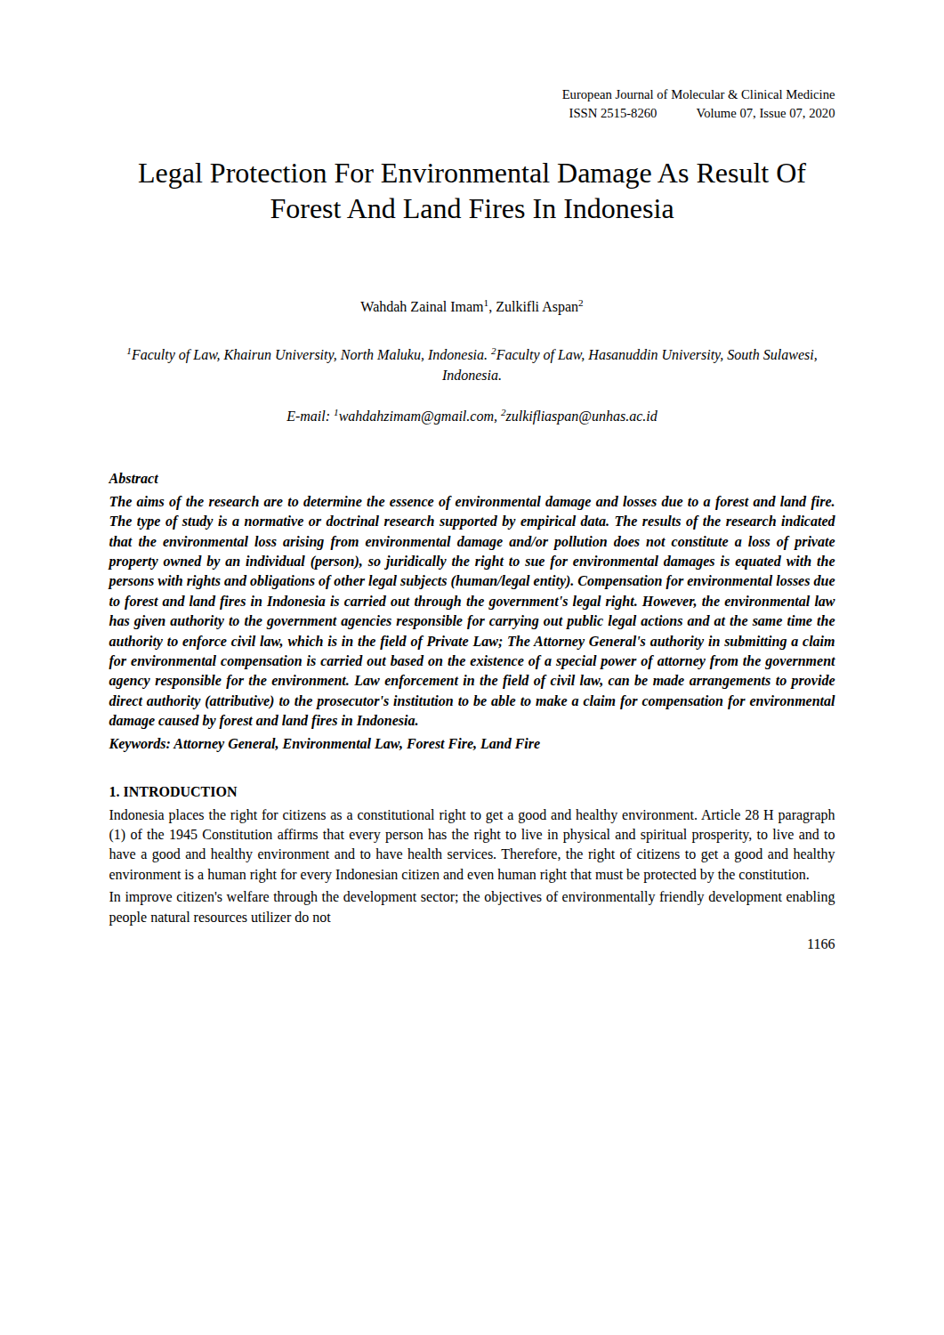European Journal of Molecular & Clinical Medicine ISSN 2515-8260 Volume 07, Issue 07, 2020
Legal Protection For Environmental Damage As Result Of Forest And Land Fires In Indonesia
Wahdah Zainal Imam1, Zulkifli Aspan2
1Faculty of Law, Khairun University, North Maluku, Indonesia. 2Faculty of Law, Hasanuddin University, South Sulawesi, Indonesia.
E-mail: 1wahdahzimam@gmail.com, 2zulkifliaspan@unhas.ac.id
Abstract
The aims of the research are to determine the essence of environmental damage and losses due to a forest and land fire. The type of study is a normative or doctrinal research supported by empirical data. The results of the research indicated that the environmental loss arising from environmental damage and/or pollution does not constitute a loss of private property owned by an individual (person), so juridically the right to sue for environmental damages is equated with the persons with rights and obligations of other legal subjects (human/legal entity). Compensation for environmental losses due to forest and land fires in Indonesia is carried out through the government's legal right. However, the environmental law has given authority to the government agencies responsible for carrying out public legal actions and at the same time the authority to enforce civil law, which is in the field of Private Law; The Attorney General's authority in submitting a claim for environmental compensation is carried out based on the existence of a special power of attorney from the government agency responsible for the environment. Law enforcement in the field of civil law, can be made arrangements to provide direct authority (attributive) to the prosecutor's institution to be able to make a claim for compensation for environmental damage caused by forest and land fires in Indonesia.
Keywords: Attorney General, Environmental Law, Forest Fire, Land Fire
1. INTRODUCTION
Indonesia places the right for citizens as a constitutional right to get a good and healthy environment. Article 28 H paragraph (1) of the 1945 Constitution affirms that every person has the right to live in physical and spiritual prosperity, to live and to have a good and healthy environment and to have health services. Therefore, the right of citizens to get a good and healthy environment is a human right for every Indonesian citizen and even human right that must be protected by the constitution.
In improve citizen's welfare through the development sector; the objectives of environmentally friendly development enabling people natural resources utilizer do not
1166